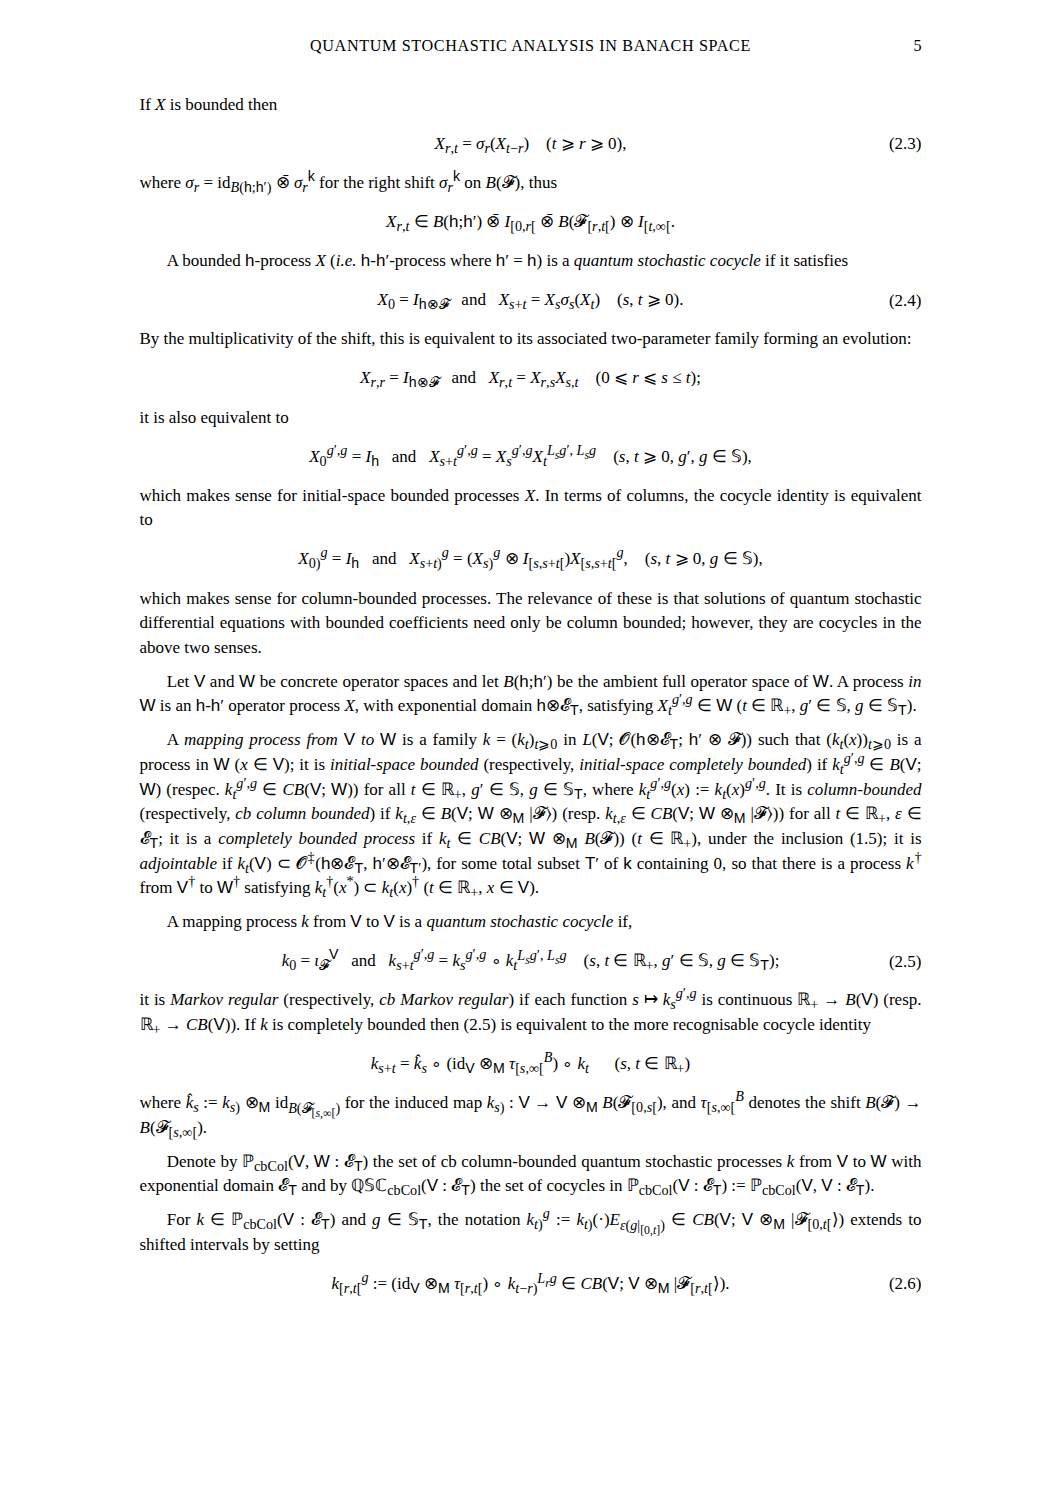QUANTUM STOCHASTIC ANALYSIS IN BANACH SPACE 5
If X is bounded then
Xr,t = σr(Xt−r) (t ⩾ r ⩾ 0), (2.3)
where σr = idB(h;h′) ⊗̄ σrk for the right shift σrk on B(𝓕), thus
Xr,t ∈ B(h;h′) ⊗̄ I[0,r[ ⊗̄ B(𝓕[r,t[) ⊗ I[t,∞[.
A bounded h-process X (i.e. h-h′-process where h′ = h) is a quantum stochastic cocycle if it satisfies
X0 = Ih⊗𝓕 and Xs+t = Xsσs(Xt) (s, t ⩾ 0). (2.4)
By the multiplicativity of the shift, this is equivalent to its associated two-parameter family forming an evolution:
Xr,r = Ih⊗𝓕 and Xr,t = Xr,sXs,t (0 ⩽ r ⩽ s ≤ t);
it is also equivalent to
X0g′,g = Ih and Xs+tg′,g = Xsg′,gXtLsg′, Lsg (s, t ⩾ 0, g′, g ∈ 𝕊),
which makes sense for initial-space bounded processes X. In terms of columns, the cocycle identity is equivalent to
X0)g = Ih and Xs+t)g = (Xs)g ⊗ I[s,s+t[)X[s,s+t[g, (s, t ⩾ 0, g ∈ 𝕊),
which makes sense for column-bounded processes. The relevance of these is that solutions of quantum stochastic differential equations with bounded coefficients need only be column bounded; however, they are cocycles in the above two senses.
Let V and W be concrete operator spaces and let B(h;h′) be the ambient full operator space of W. A process in W is an h-h′ operator process X, with exponential domain h⊗𝓔T, satisfying Xtg′,g ∈ W (t ∈ ℝ+, g′ ∈ 𝕊, g ∈ 𝕊T).
A mapping process from V to W is a family k = (kt)t⩾0 in L(V; 𝓞(h⊗𝓔T; h′ ⊗ 𝓕)) such that (kt(x))t⩾0 is a process in W (x ∈ V); it is initial-space bounded (respectively, initial-space completely bounded) if ktg′,g ∈ B(V; W) (respec. ktg′,g ∈ CB(V; W)) for all t ∈ ℝ+, g′ ∈ 𝕊, g ∈ 𝕊T, where ktg′,g(x) := kt(x)g′,g. It is column-bounded (respectively, cb column bounded) if kt,ε ∈ B(V; W ⊗M |𝓕⟩) (resp. kt,ε ∈ CB(V; W ⊗M |𝓕⟩)) for all t ∈ ℝ+, ε ∈ 𝓔T; it is a completely bounded process if kt ∈ CB(V; W ⊗M B(𝓕)) (t ∈ ℝ+), under the inclusion (1.5); it is adjointable if kt(V) ⊂ 𝓞‡(h⊗𝓔T, h′⊗𝓔T′), for some total subset T′ of k containing 0, so that there is a process k† from V† to W† satisfying kt†(x*) ⊂ kt(x)† (t ∈ ℝ+, x ∈ V).
A mapping process k from V to V is a quantum stochastic cocycle if,
k0 = ι𝓕V and ks+tg′,g = ksg′,g ∘ ktLsg′, Lsg (s, t ∈ ℝ+, g′ ∈ 𝕊, g ∈ 𝕊T); (2.5)
it is Markov regular (respectively, cb Markov regular) if each function s ↦ ksg′,g is continuous ℝ+ → B(V) (resp. ℝ+ → CB(V)). If k is completely bounded then (2.5) is equivalent to the more recognisable cocycle identity
ks+t = k̂s ∘ (idV ⊗M τ[s,∞[B) ∘ kt (s, t ∈ ℝ+)
where k̂s := ks) ⊗M idB(𝓕[s,∞[) for the induced map ks) : V → V ⊗M B(𝓕[0,s[), and τ[s,∞[B denotes the shift B(𝓕) → B(𝓕[s,∞[).
Denote by ℙcbCol(V, W : 𝓔T) the set of cb column-bounded quantum stochastic processes k from V to W with exponential domain 𝓔T and by ℚ𝕊ℂcbCol(V : 𝓔T) the set of cocycles in ℙcbCol(V : 𝓔T) := ℙcbCol(V, V : 𝓔T).
For k ∈ ℙcbCol(V : 𝓔T) and g ∈ 𝕊T, the notation kt)g := kt)(·)Eε(g|[0,t]) ∈ CB(V; V ⊗M |𝓕[0,t[⟩) extends to shifted intervals by setting
k[r,t[g := (idV ⊗M τ[r,t[) ∘ kt−r)Lrg ∈ CB(V; V ⊗M |𝓕[r,t[⟩). (2.6)